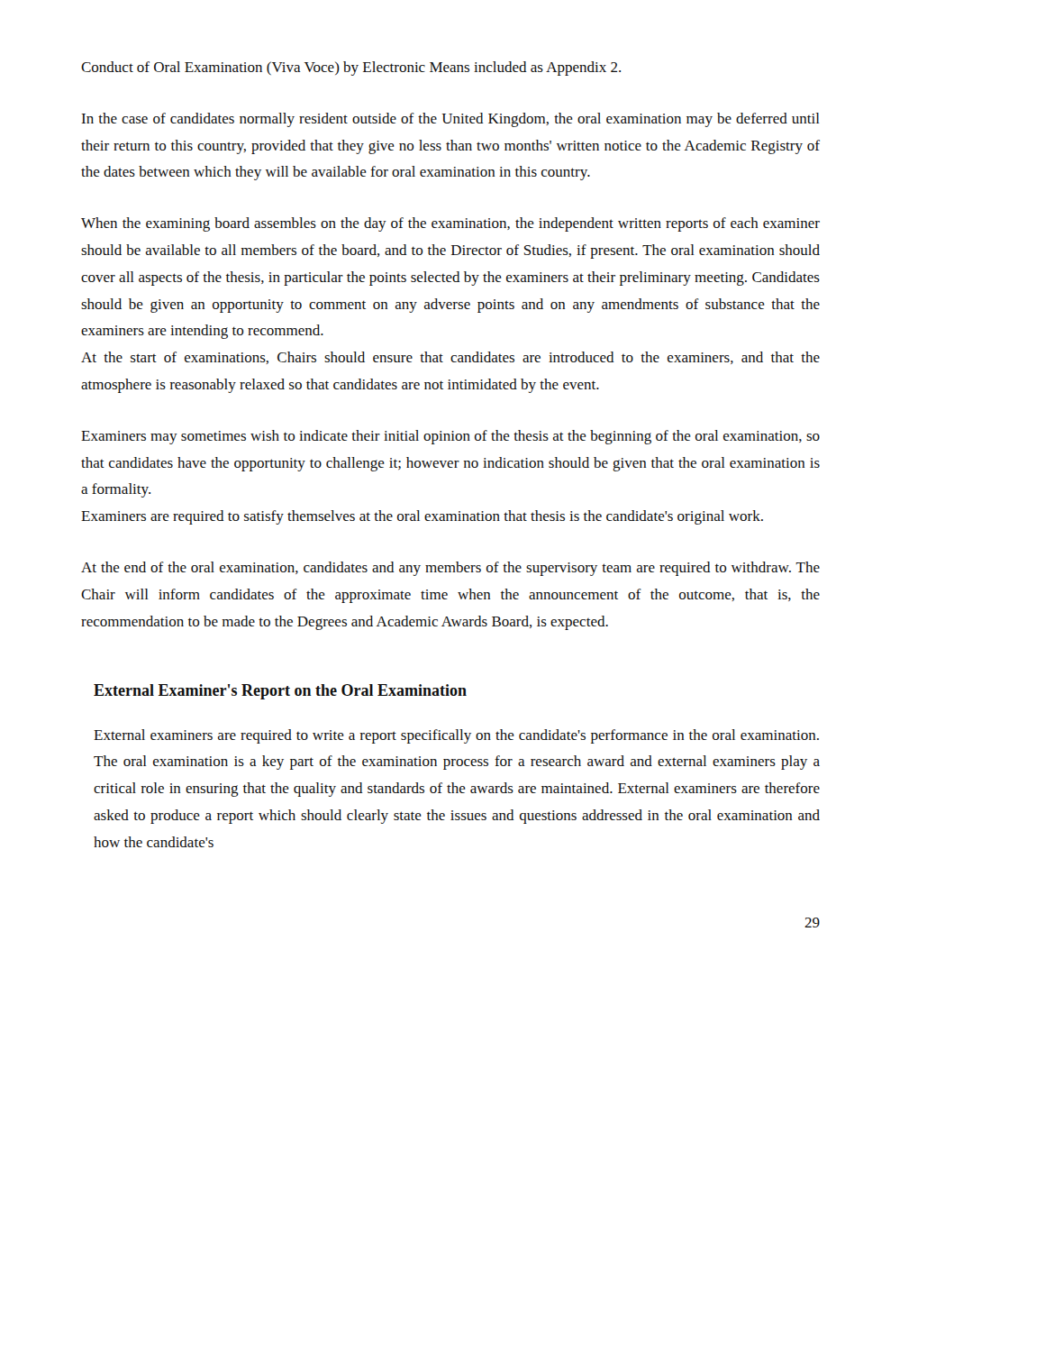Conduct of Oral Examination (Viva Voce) by Electronic Means included as Appendix 2.
In the case of candidates normally resident outside of the United Kingdom, the oral examination may be deferred until their return to this country, provided that they give no less than two months' written notice to the Academic Registry of the dates between which they will be available for oral examination in this country.
When the examining board assembles on the day of the examination, the independent written reports of each examiner should be available to all members of the board, and to the Director of Studies, if present. The oral examination should cover all aspects of the thesis, in particular the points selected by the examiners at their preliminary meeting. Candidates should be given an opportunity to comment on any adverse points and on any amendments of substance that the examiners are intending to recommend.
At the start of examinations, Chairs should ensure that candidates are introduced to the examiners, and that the atmosphere is reasonably relaxed so that candidates are not intimidated by the event.
Examiners may sometimes wish to indicate their initial opinion of the thesis at the beginning of the oral examination, so that candidates have the opportunity to challenge it; however no indication should be given that the oral examination is a formality.
Examiners are required to satisfy themselves at the oral examination that thesis is the candidate's original work.
At the end of the oral examination, candidates and any members of the supervisory team are required to withdraw. The Chair will inform candidates of the approximate time when the announcement of the outcome, that is, the recommendation to be made to the Degrees and Academic Awards Board, is expected.
External Examiner's Report on the Oral Examination
External examiners are required to write a report specifically on the candidate's performance in the oral examination. The oral examination is a key part of the examination process for a research award and external examiners play a critical role in ensuring that the quality and standards of the awards are maintained. External examiners are therefore asked to produce a report which should clearly state the issues and questions addressed in the oral examination and how the candidate's
29